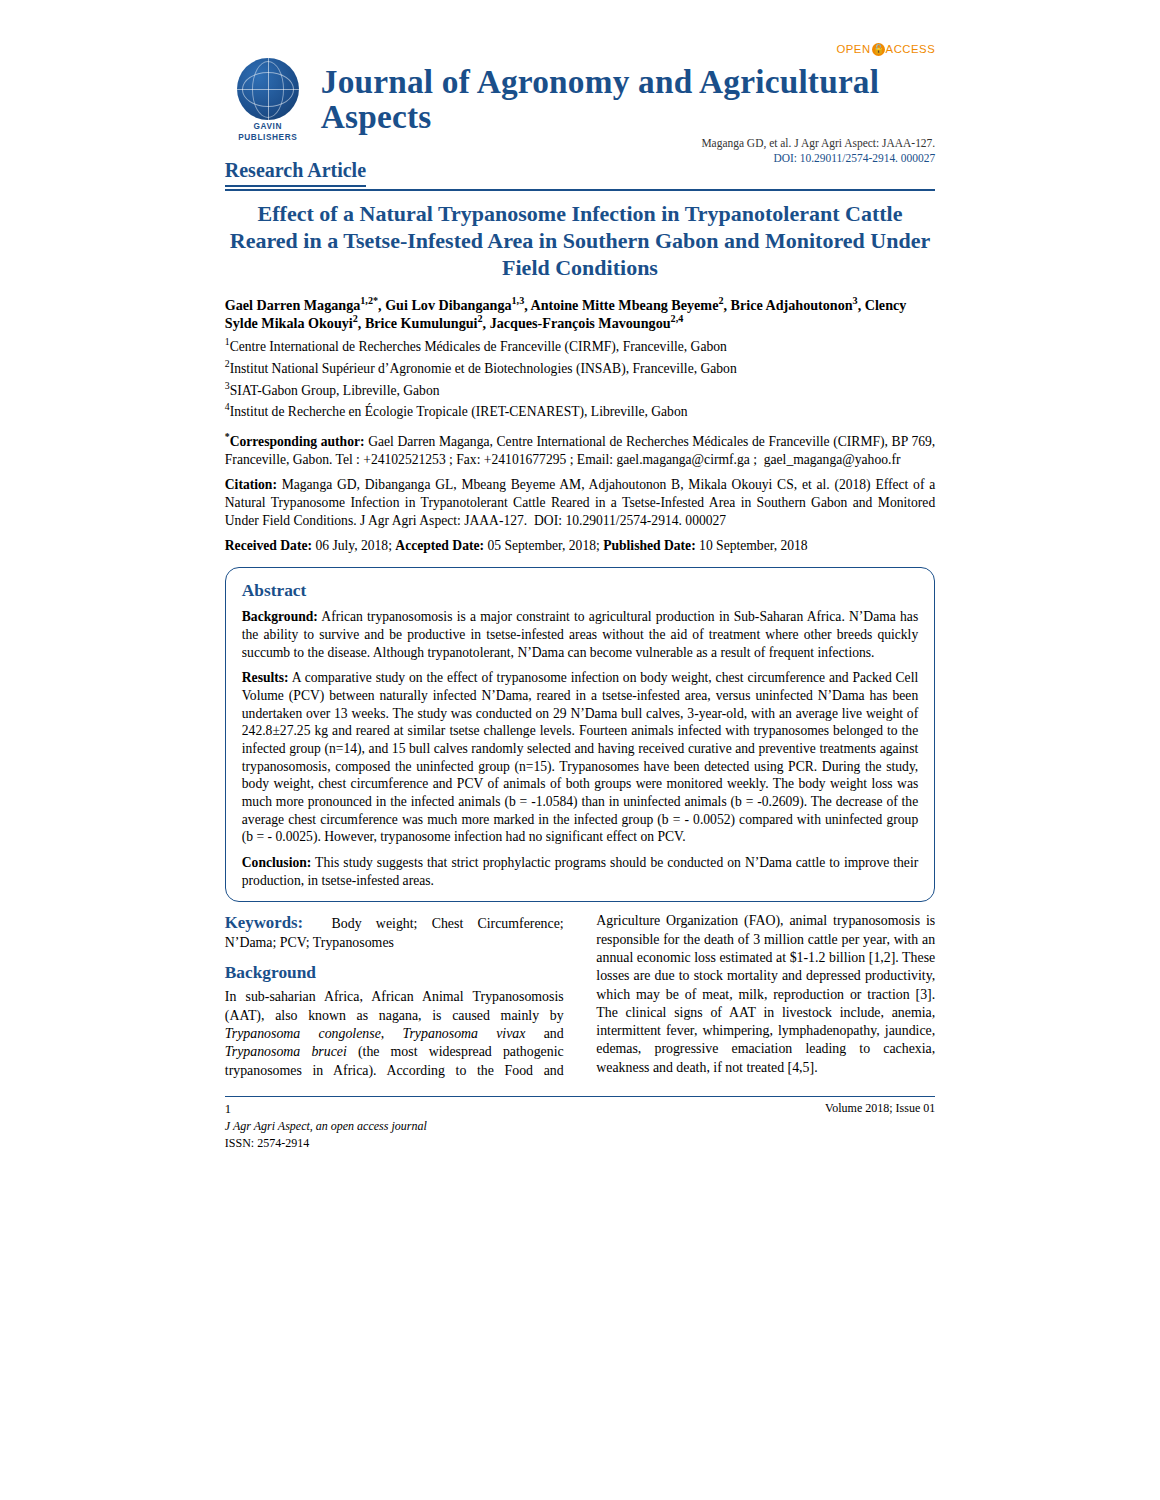OPEN🔓ACCESS
GAVIN PUBLISHERS
Journal of Agronomy and Agricultural Aspects
Maganga GD, et al. J Agr Agri Aspect: JAAA-127.
DOI: 10.29011/2574-2914. 000027
Research Article
Effect of a Natural Trypanosome Infection in Trypanotolerant Cattle Reared in a Tsetse-Infested Area in Southern Gabon and Monitored Under Field Conditions
Gael Darren Maganga1,2*, Gui Lov Dibanganga1,3, Antoine Mitte Mbeang Beyeme2, Brice Adjahoutonon3, Clency Sylde Mikala Okouyi2, Brice Kumulungui2, Jacques-François Mavoungou2,4
1Centre International de Recherches Médicales de Franceville (CIRMF), Franceville, Gabon
2Institut National Supérieur d’Agronomie et de Biotechnologies (INSAB), Franceville, Gabon
3SIAT-Gabon Group, Libreville, Gabon
4Institut de Recherche en Écologie Tropicale (IRET-CENAREST), Libreville, Gabon
*Corresponding author: Gael Darren Maganga, Centre International de Recherches Médicales de Franceville (CIRMF), BP 769, Franceville, Gabon. Tel : +24102521253 ; Fax: +24101677295 ; Email: gael.maganga@cirmf.ga ; gael_maganga@yahoo.fr
Citation: Maganga GD, Dibanganga GL, Mbeang Beyeme AM, Adjahoutonon B, Mikala Okouyi CS, et al. (2018) Effect of a Natural Trypanosome Infection in Trypanotolerant Cattle Reared in a Tsetse-Infested Area in Southern Gabon and Monitored Under Field Conditions. J Agr Agri Aspect: JAAA-127. DOI: 10.29011/2574-2914. 000027
Received Date: 06 July, 2018; Accepted Date: 05 September, 2018; Published Date: 10 September, 2018
Abstract
Background: African trypanosomosis is a major constraint to agricultural production in Sub-Saharan Africa. N’Dama has the ability to survive and be productive in tsetse-infested areas without the aid of treatment where other breeds quickly succumb to the disease. Although trypanotolerant, N’Dama can become vulnerable as a result of frequent infections.
Results: A comparative study on the effect of trypanosome infection on body weight, chest circumference and Packed Cell Volume (PCV) between naturally infected N’Dama, reared in a tsetse-infested area, versus uninfected N’Dama has been undertaken over 13 weeks. The study was conducted on 29 N’Dama bull calves, 3-year-old, with an average live weight of 242.8±27.25 kg and reared at similar tsetse challenge levels. Fourteen animals infected with trypanosomes belonged to the infected group (n=14), and 15 bull calves randomly selected and having received curative and preventive treatments against trypanosomosis, composed the uninfected group (n=15). Trypanosomes have been detected using PCR. During the study, body weight, chest circumference and PCV of animals of both groups were monitored weekly. The body weight loss was much more pronounced in the infected animals (b = -1.0584) than in uninfected animals (b = -0.2609). The decrease of the average chest circumference was much more marked in the infected group (b = - 0.0052) compared with uninfected group (b = - 0.0025). However, trypanosome infection had no significant effect on PCV.
Conclusion: This study suggests that strict prophylactic programs should be conducted on N’Dama cattle to improve their production, in tsetse-infested areas.
Keywords: Body weight; Chest Circumference; N’Dama; PCV; Trypanosomes
Background
In sub-saharian Africa, African Animal Trypanosomosis (AAT), also known as nagana, is caused mainly by Trypanosoma congolense, Trypanosoma vivax and Trypanosoma brucei (the most widespread pathogenic trypanosomes in Africa). According to the Food and Agriculture Organization (FAO), animal trypanosomosis is responsible for the death of 3 million cattle per year, with an annual economic loss estimated at $1-1.2 billion [1,2]. These losses are due to stock mortality and depressed productivity, which may be of meat, milk, reproduction or traction [3]. The clinical signs of AAT in livestock include, anemia, intermittent fever, whimpering, lymphadenopathy, jaundice, edemas, progressive emaciation leading to cachexia, weakness and death, if not treated [4,5].
1
J Agr Agri Aspect, an open access journal
ISSN: 2574-2914
Volume 2018; Issue 01